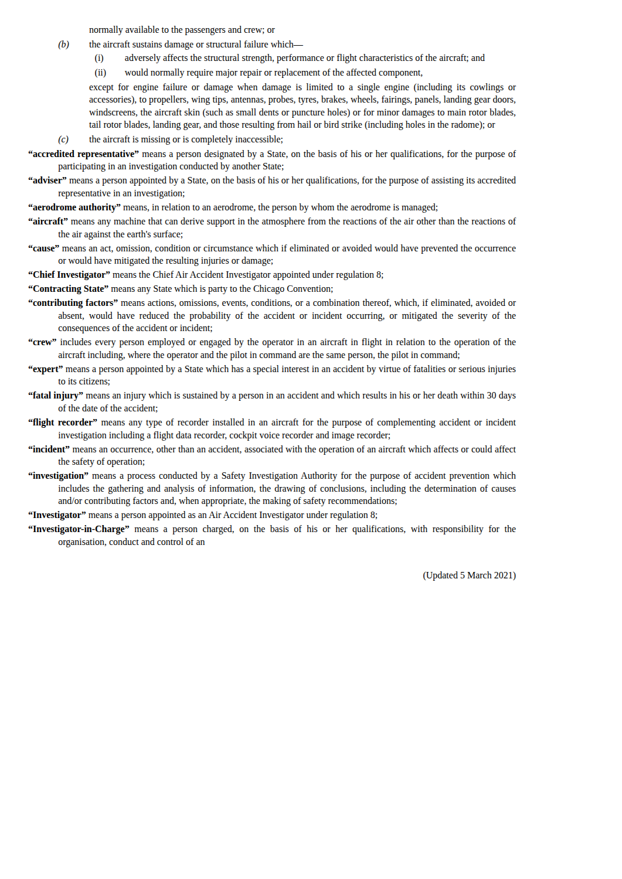normally available to the passengers and crew; or
(b)
the aircraft sustains damage or structural failure which—
(i)
adversely affects the structural strength, performance or flight characteristics of the aircraft; and
(ii)
would normally require major repair or replacement of the affected component,
except for engine failure or damage when damage is limited to a single engine (including its cowlings or accessories), to propellers, wing tips, antennas, probes, tyres, brakes, wheels, fairings, panels, landing gear doors, windscreens, the aircraft skin (such as small dents or puncture holes) or for minor damages to main rotor blades, tail rotor blades, landing gear, and those resulting from hail or bird strike (including holes in the radome); or
(c)
the aircraft is missing or is completely inaccessible;
“accredited representative” means a person designated by a State, on the basis of his or her qualifications, for the purpose of participating in an investigation conducted by another State;
“adviser” means a person appointed by a State, on the basis of his or her qualifications, for the purpose of assisting its accredited representative in an investigation;
“aerodrome authority” means, in relation to an aerodrome, the person by whom the aerodrome is managed;
“aircraft” means any machine that can derive support in the atmosphere from the reactions of the air other than the reactions of the air against the earth's surface;
“cause” means an act, omission, condition or circumstance which if eliminated or avoided would have prevented the occurrence or would have mitigated the resulting injuries or damage;
“Chief Investigator” means the Chief Air Accident Investigator appointed under regulation 8;
“Contracting State” means any State which is party to the Chicago Convention;
“contributing factors” means actions, omissions, events, conditions, or a combination thereof, which, if eliminated, avoided or absent, would have reduced the probability of the accident or incident occurring, or mitigated the severity of the consequences of the accident or incident;
“crew” includes every person employed or engaged by the operator in an aircraft in flight in relation to the operation of the aircraft including, where the operator and the pilot in command are the same person, the pilot in command;
“expert” means a person appointed by a State which has a special interest in an accident by virtue of fatalities or serious injuries to its citizens;
“fatal injury” means an injury which is sustained by a person in an accident and which results in his or her death within 30 days of the date of the accident;
“flight recorder” means any type of recorder installed in an aircraft for the purpose of complementing accident or incident investigation including a flight data recorder, cockpit voice recorder and image recorder;
“incident” means an occurrence, other than an accident, associated with the operation of an aircraft which affects or could affect the safety of operation;
“investigation” means a process conducted by a Safety Investigation Authority for the purpose of accident prevention which includes the gathering and analysis of information, the drawing of conclusions, including the determination of causes and/or contributing factors and, when appropriate, the making of safety recommendations;
“Investigator” means a person appointed as an Air Accident Investigator under regulation 8;
“Investigator-in-Charge” means a person charged, on the basis of his or her qualifications, with responsibility for the organisation, conduct and control of an
(Updated 5 March 2021)